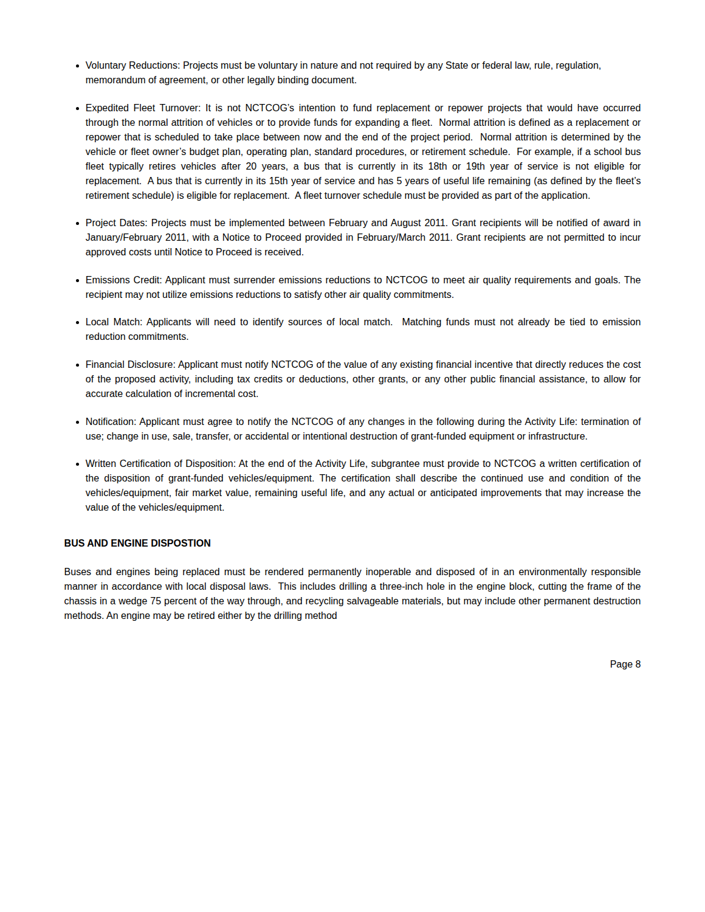Voluntary Reductions: Projects must be voluntary in nature and not required by any State or federal law, rule, regulation, memorandum of agreement, or other legally binding document.
Expedited Fleet Turnover: It is not NCTCOG’s intention to fund replacement or repower projects that would have occurred through the normal attrition of vehicles or to provide funds for expanding a fleet. Normal attrition is defined as a replacement or repower that is scheduled to take place between now and the end of the project period. Normal attrition is determined by the vehicle or fleet owner’s budget plan, operating plan, standard procedures, or retirement schedule. For example, if a school bus fleet typically retires vehicles after 20 years, a bus that is currently in its 18th or 19th year of service is not eligible for replacement. A bus that is currently in its 15th year of service and has 5 years of useful life remaining (as defined by the fleet’s retirement schedule) is eligible for replacement. A fleet turnover schedule must be provided as part of the application.
Project Dates: Projects must be implemented between February and August 2011. Grant recipients will be notified of award in January/February 2011, with a Notice to Proceed provided in February/March 2011. Grant recipients are not permitted to incur approved costs until Notice to Proceed is received.
Emissions Credit: Applicant must surrender emissions reductions to NCTCOG to meet air quality requirements and goals. The recipient may not utilize emissions reductions to satisfy other air quality commitments.
Local Match: Applicants will need to identify sources of local match. Matching funds must not already be tied to emission reduction commitments.
Financial Disclosure: Applicant must notify NCTCOG of the value of any existing financial incentive that directly reduces the cost of the proposed activity, including tax credits or deductions, other grants, or any other public financial assistance, to allow for accurate calculation of incremental cost.
Notification: Applicant must agree to notify the NCTCOG of any changes in the following during the Activity Life: termination of use; change in use, sale, transfer, or accidental or intentional destruction of grant-funded equipment or infrastructure.
Written Certification of Disposition: At the end of the Activity Life, subgrantee must provide to NCTCOG a written certification of the disposition of grant-funded vehicles/equipment. The certification shall describe the continued use and condition of the vehicles/equipment, fair market value, remaining useful life, and any actual or anticipated improvements that may increase the value of the vehicles/equipment.
BUS AND ENGINE DISPOSTION
Buses and engines being replaced must be rendered permanently inoperable and disposed of in an environmentally responsible manner in accordance with local disposal laws. This includes drilling a three-inch hole in the engine block, cutting the frame of the chassis in a wedge 75 percent of the way through, and recycling salvageable materials, but may include other permanent destruction methods. An engine may be retired either by the drilling method
Page 8